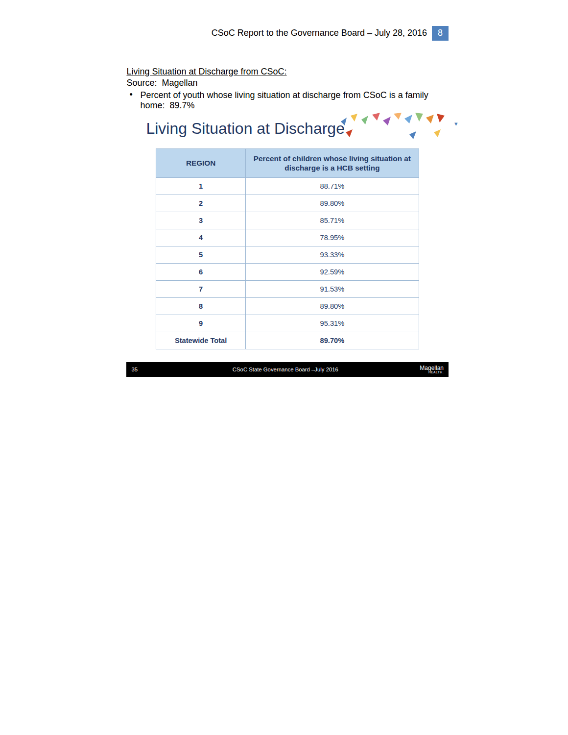CSoC Report to the Governance Board – July 28, 2016 8
Living Situation at Discharge from CSoC:
Source: Magellan
Percent of youth whose living situation at discharge from CSoC is a family home: 89.7%
Living Situation at Discharge
| REGION | Percent of children whose living situation at discharge is a HCB setting |
| --- | --- |
| 1 | 88.71% |
| 2 | 89.80% |
| 3 | 85.71% |
| 4 | 78.95% |
| 5 | 93.33% |
| 6 | 92.59% |
| 7 | 91.53% |
| 8 | 89.80% |
| 9 | 95.31% |
| Statewide Total | 89.70% |
35 CSoC State Governance Board –July 2016 Magellan HEALTH.
▾